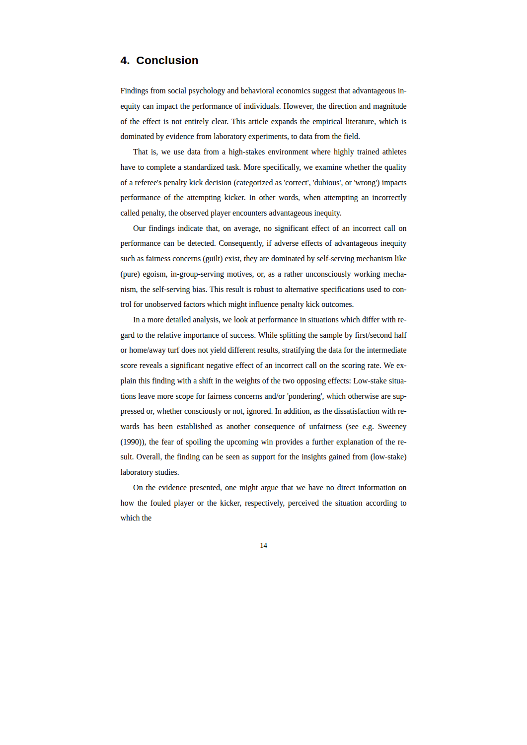4. Conclusion
Findings from social psychology and behavioral economics suggest that advantageous inequity can impact the performance of individuals. However, the direction and magnitude of the effect is not entirely clear. This article expands the empirical literature, which is dominated by evidence from laboratory experiments, to data from the field.
That is, we use data from a high-stakes environment where highly trained athletes have to complete a standardized task. More specifically, we examine whether the quality of a referee's penalty kick decision (categorized as 'correct', 'dubious', or 'wrong') impacts performance of the attempting kicker. In other words, when attempting an incorrectly called penalty, the observed player encounters advantageous inequity.
Our findings indicate that, on average, no significant effect of an incorrect call on performance can be detected. Consequently, if adverse effects of advantageous inequity such as fairness concerns (guilt) exist, they are dominated by self-serving mechanism like (pure) egoism, in-group-serving motives, or, as a rather unconsciously working mechanism, the self-serving bias. This result is robust to alternative specifications used to control for unobserved factors which might influence penalty kick outcomes.
In a more detailed analysis, we look at performance in situations which differ with regard to the relative importance of success. While splitting the sample by first/second half or home/away turf does not yield different results, stratifying the data for the intermediate score reveals a significant negative effect of an incorrect call on the scoring rate. We explain this finding with a shift in the weights of the two opposing effects: Low-stake situations leave more scope for fairness concerns and/or 'pondering', which otherwise are suppressed or, whether consciously or not, ignored. In addition, as the dissatisfaction with rewards has been established as another consequence of unfairness (see e.g. Sweeney (1990)), the fear of spoiling the upcoming win provides a further explanation of the result. Overall, the finding can be seen as support for the insights gained from (low-stake) laboratory studies.
On the evidence presented, one might argue that we have no direct information on how the fouled player or the kicker, respectively, perceived the situation according to which the
14